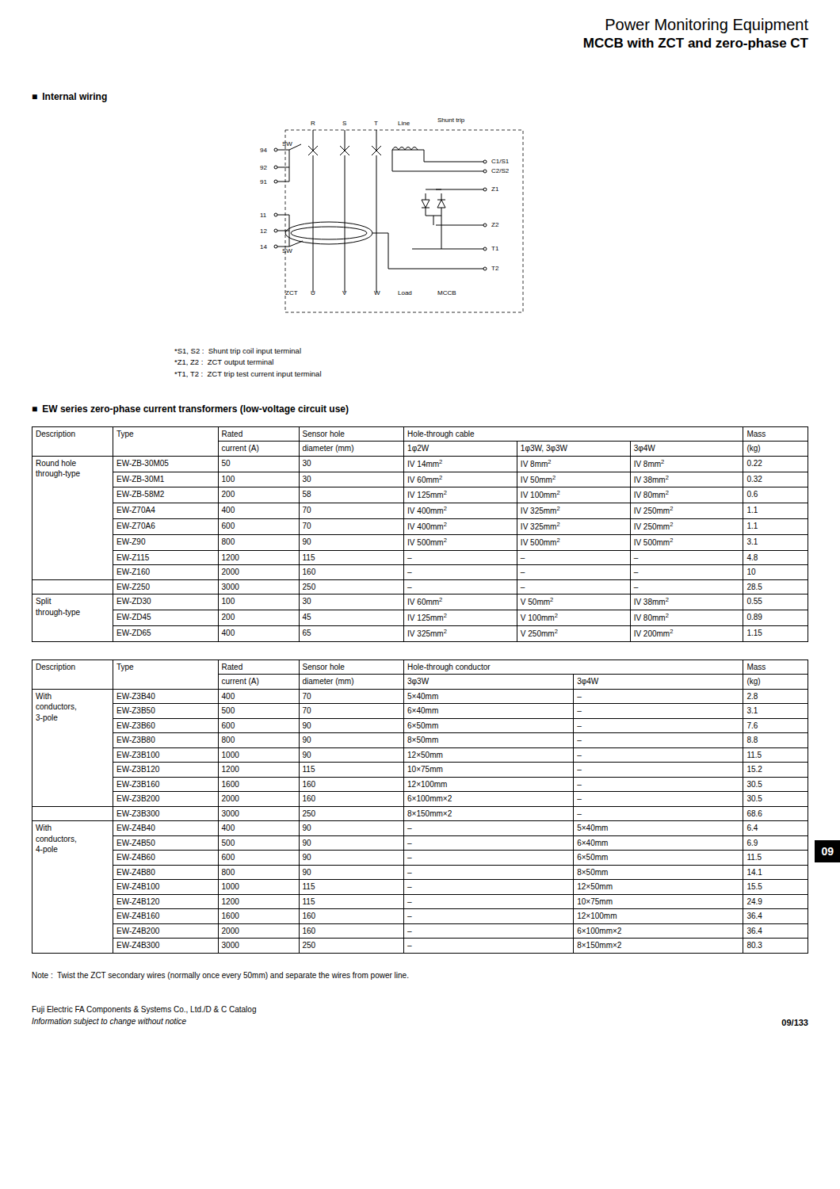Power Monitoring Equipment
MCCB with ZCT and zero-phase CT
Internal wiring
R S T Line Shunt trip C1/S1 C2/S2 Z1 Z2 T1 T2 ZCT U V W Load MCCB 94 92 91 SW 11 12 14 SW
*S1, S2 : Shunt trip coil input terminal
*Z1, Z2 : ZCT output terminal
*T1, T2 : ZCT trip test current input terminal
EW series zero-phase current transformers (low-voltage circuit use)
| Description | Type | Rated | Sensor hole | Hole-through cable | Mass |
| --- | --- | --- | --- | --- | --- |
| current (A) | diameter (mm) | 1φ2W | 1φ3W, 3φ3W | 3φ4W | (kg) |
| Round hole through-type | EW-ZB-30M05 | 50 | 30 | IV 14mm 2 | IV 8mm 2 | IV 8mm 2 | 0.22 |
| EW-ZB-30M1 | 100 | 30 | IV 60mm 2 | IV 50mm 2 | IV 38mm 2 | 0.32 |
| EW-ZB-58M2 | 200 | 58 | IV 125mm 2 | IV 100mm 2 | IV 80mm 2 | 0.6 |
| EW-Z70A4 | 400 | 70 | IV 400mm 2 | IV 325mm 2 | IV 250mm 2 | 1.1 |
| EW-Z70A6 | 600 | 70 | IV 400mm 2 | IV 325mm 2 | IV 250mm 2 | 1.1 |
| EW-Z90 | 800 | 90 | IV 500mm 2 | IV 500mm 2 | IV 500mm 2 | 3.1 |
| EW-Z115 | 1200 | 115 | – | – | – | 4.8 |
| EW-Z160 | 2000 | 160 | – | – | – | 10 |
| | EW-Z250 | 3000 | 250 | – | – | – | 28.5 |
| Split through-type | EW-ZD30 | 100 | 30 | IV 60mm 2 | V 50mm 2 | IV 38mm 2 | 0.55 |
| EW-ZD45 | 200 | 45 | IV 125mm 2 | V 100mm 2 | IV 80mm 2 | 0.89 |
| EW-ZD65 | 400 | 65 | IV 325mm 2 | V 250mm 2 | IV 200mm 2 | 1.15 |
| Description | Type | Rated | Sensor hole | Hole-through conductor | Mass |
| --- | --- | --- | --- | --- | --- |
| current (A) | diameter (mm) | 3φ3W | 3φ4W | (kg) |
| With conductors, 3-pole | EW-Z3B40 | 400 | 70 | 5×40mm | – | 2.8 |
| EW-Z3B50 | 500 | 70 | 6×40mm | – | 3.1 |
| EW-Z3B60 | 600 | 90 | 6×50mm | – | 7.6 |
| EW-Z3B80 | 800 | 90 | 8×50mm | – | 8.8 |
| EW-Z3B100 | 1000 | 90 | 12×50mm | – | 11.5 |
| EW-Z3B120 | 1200 | 115 | 10×75mm | – | 15.2 |
| EW-Z3B160 | 1600 | 160 | 12×100mm | – | 30.5 |
| EW-Z3B200 | 2000 | 160 | 6×100mm×2 | – | 30.5 |
| | EW-Z3B300 | 3000 | 250 | 8×150mm×2 | – | 68.6 |
| With conductors, 4-pole | EW-Z4B40 | 400 | 90 | – | 5×40mm | 6.4 |
| EW-Z4B50 | 500 | 90 | – | 6×40mm | 6.9 |
| EW-Z4B60 | 600 | 90 | – | 6×50mm | 11.5 |
| EW-Z4B80 | 800 | 90 | – | 8×50mm | 14.1 |
| EW-Z4B100 | 1000 | 115 | – | 12×50mm | 15.5 |
| EW-Z4B120 | 1200 | 115 | – | 10×75mm | 24.9 |
| EW-Z4B160 | 1600 | 160 | – | 12×100mm | 36.4 |
| EW-Z4B200 | 2000 | 160 | – | 6×100mm×2 | 36.4 |
| EW-Z4B300 | 3000 | 250 | – | 8×150mm×2 | 80.3 |
Note : Twist the ZCT secondary wires (normally once every 50mm) and separate the wires from power line.
09
Fuji Electric FA Components & Systems Co., Ltd./D & C Catalog
Information subject to change without notice
09/133